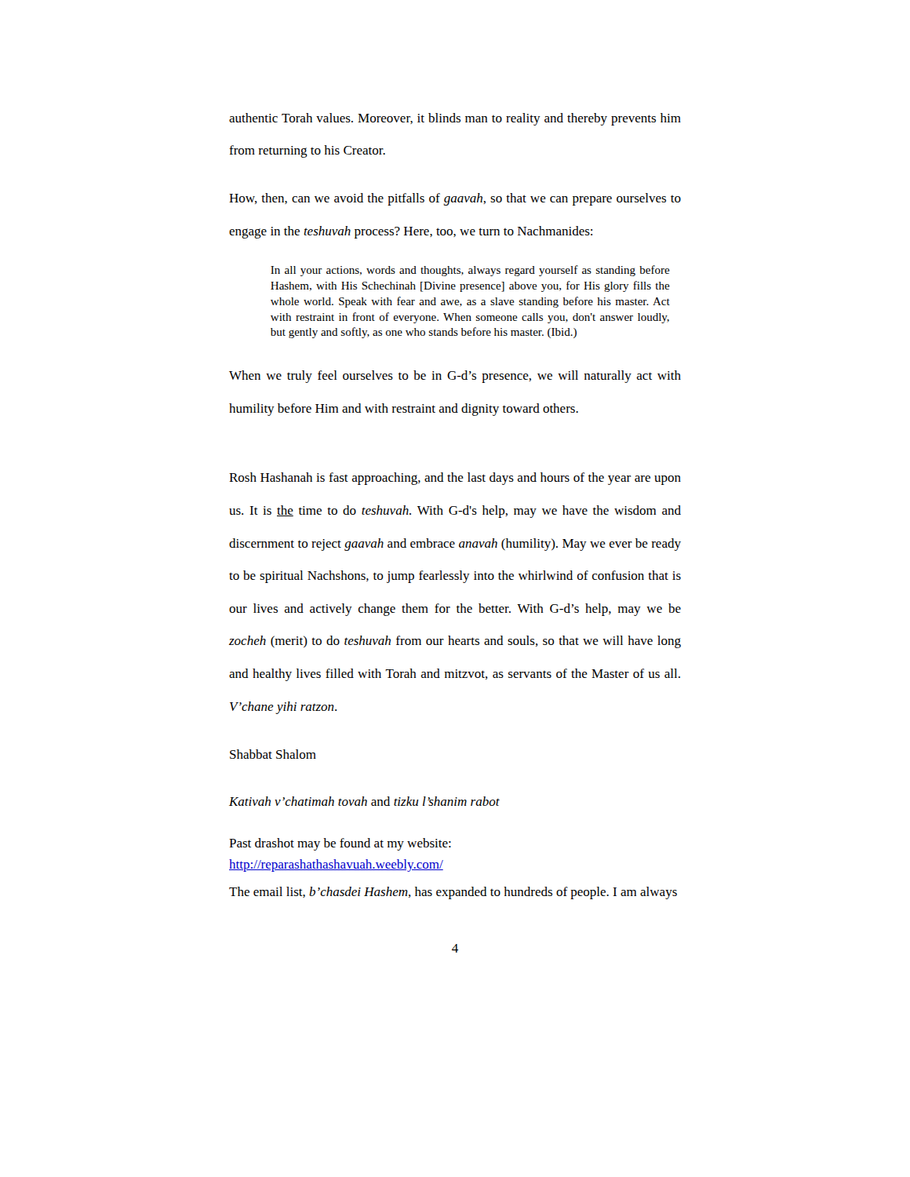authentic Torah values. Moreover, it blinds man to reality and thereby prevents him from returning to his Creator.
How, then, can we avoid the pitfalls of gaavah, so that we can prepare ourselves to engage in the teshuvah process? Here, too, we turn to Nachmanides:
In all your actions, words and thoughts, always regard yourself as standing before Hashem, with His Schechinah [Divine presence] above you, for His glory fills the whole world. Speak with fear and awe, as a slave standing before his master. Act with restraint in front of everyone. When someone calls you, don't answer loudly, but gently and softly, as one who stands before his master. (Ibid.)
When we truly feel ourselves to be in G-d’s presence, we will naturally act with humility before Him and with restraint and dignity toward others.
Rosh Hashanah is fast approaching, and the last days and hours of the year are upon us. It is the time to do teshuvah. With G-d's help, may we have the wisdom and discernment to reject gaavah and embrace anavah (humility). May we ever be ready to be spiritual Nachshons, to jump fearlessly into the whirlwind of confusion that is our lives and actively change them for the better. With G-d’s help, may we be zocheh (merit) to do teshuvah from our hearts and souls, so that we will have long and healthy lives filled with Torah and mitzvot, as servants of the Master of us all. V’chane yihi ratzon.
Shabbat Shalom
Kativah v’chatimah tovah and tizku l’shanim rabot
Past drashot may be found at my website:
http://reparashathashavuah.weebly.com/
The email list, b’chasdei Hashem, has expanded to hundreds of people. I am always
4